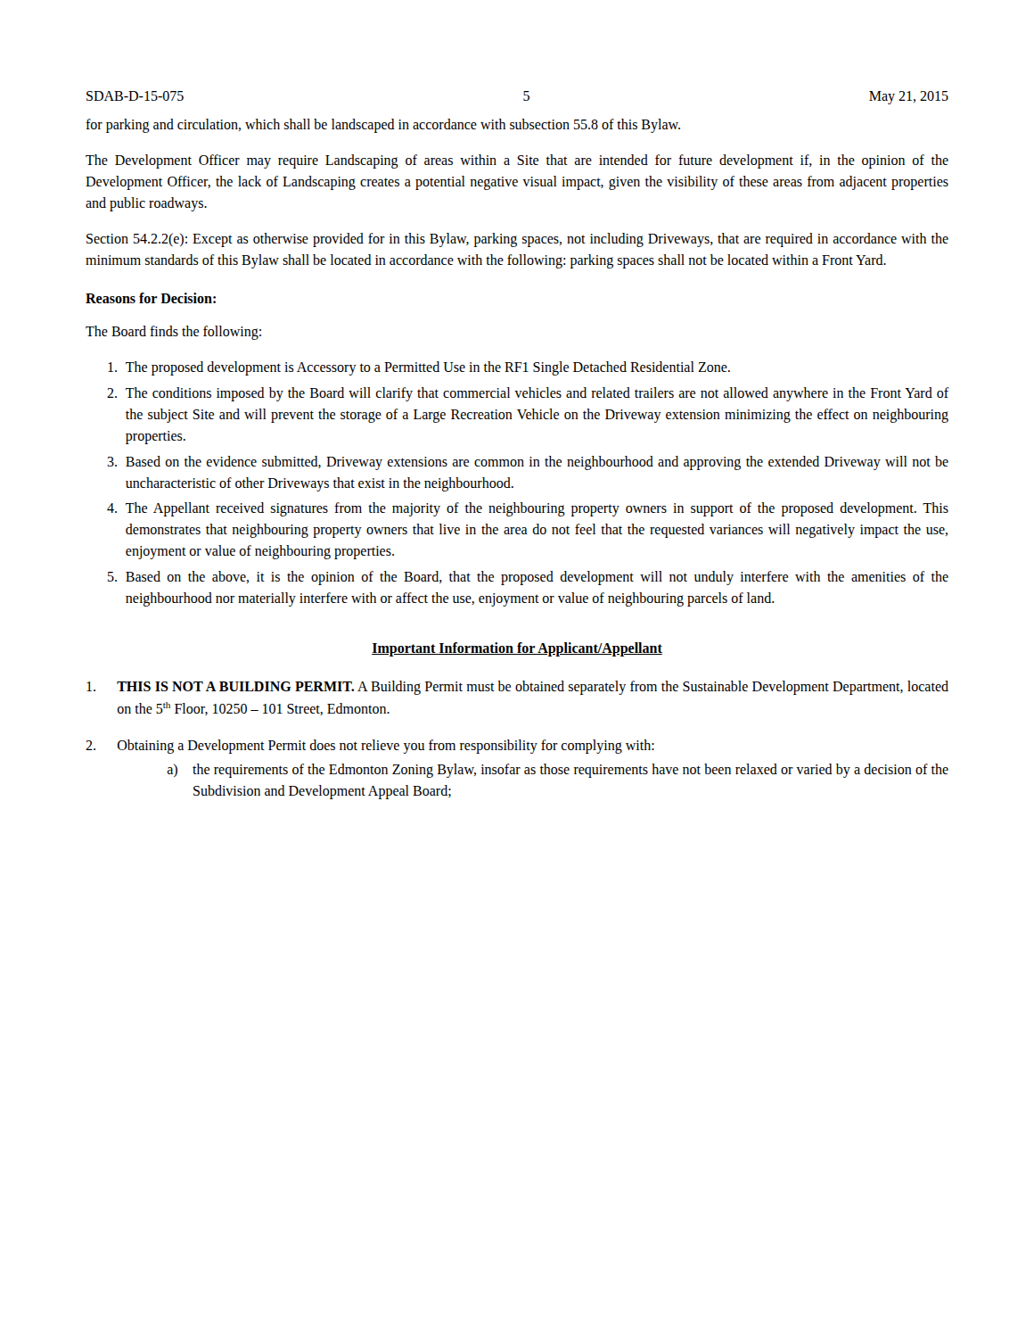SDAB-D-15-075 5 May 21, 2015
for parking and circulation, which shall be landscaped in accordance with subsection 55.8 of this Bylaw.
The Development Officer may require Landscaping of areas within a Site that are intended for future development if, in the opinion of the Development Officer, the lack of Landscaping creates a potential negative visual impact, given the visibility of these areas from adjacent properties and public roadways.
Section 54.2.2(e): Except as otherwise provided for in this Bylaw, parking spaces, not including Driveways, that are required in accordance with the minimum standards of this Bylaw shall be located in accordance with the following: parking spaces shall not be located within a Front Yard.
Reasons for Decision:
The Board finds the following:
The proposed development is Accessory to a Permitted Use in the RF1 Single Detached Residential Zone.
The conditions imposed by the Board will clarify that commercial vehicles and related trailers are not allowed anywhere in the Front Yard of the subject Site and will prevent the storage of a Large Recreation Vehicle on the Driveway extension minimizing the effect on neighbouring properties.
Based on the evidence submitted, Driveway extensions are common in the neighbourhood and approving the extended Driveway will not be uncharacteristic of other Driveways that exist in the neighbourhood.
The Appellant received signatures from the majority of the neighbouring property owners in support of the proposed development. This demonstrates that neighbouring property owners that live in the area do not feel that the requested variances will negatively impact the use, enjoyment or value of neighbouring properties.
Based on the above, it is the opinion of the Board, that the proposed development will not unduly interfere with the amenities of the neighbourhood nor materially interfere with or affect the use, enjoyment or value of neighbouring parcels of land.
Important Information for Applicant/Appellant
1.
THIS IS NOT A BUILDING PERMIT. A Building Permit must be obtained separately from the Sustainable Development Department, located on the 5th Floor, 10250 – 101 Street, Edmonton.
2.
Obtaining a Development Permit does not relieve you from responsibility for complying with:
a)
the requirements of the Edmonton Zoning Bylaw, insofar as those requirements have not been relaxed or varied by a decision of the Subdivision and Development Appeal Board;